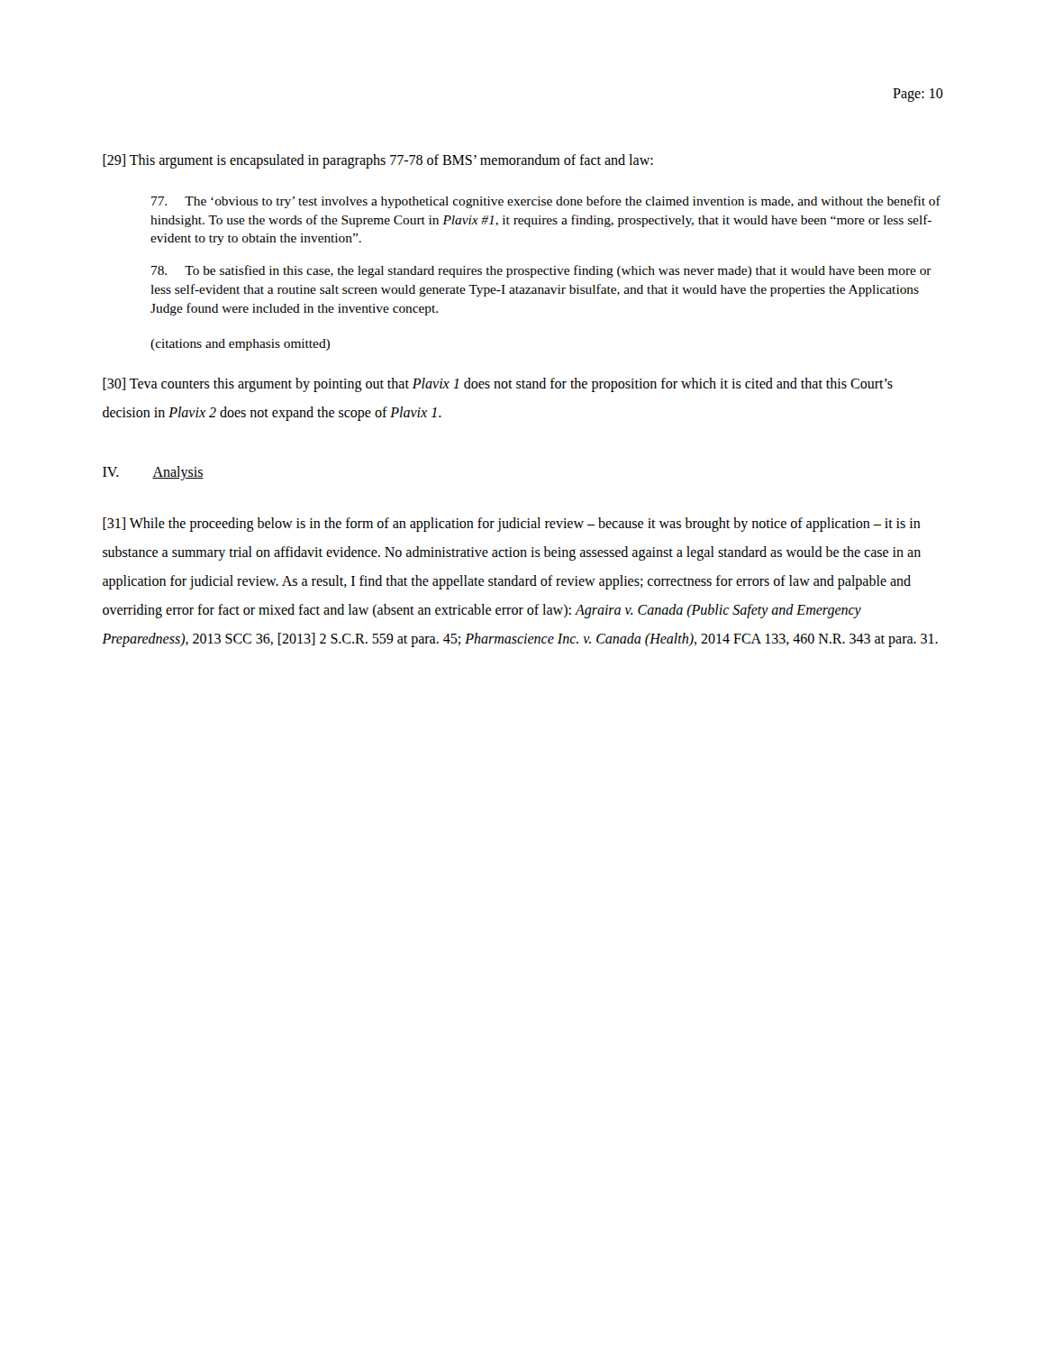Page: 10
[29] This argument is encapsulated in paragraphs 77-78 of BMS’ memorandum of fact and law:
77. The ‘obvious to try’ test involves a hypothetical cognitive exercise done before the claimed invention is made, and without the benefit of hindsight. To use the words of the Supreme Court in Plavix #1, it requires a finding, prospectively, that it would have been “more or less self-evident to try to obtain the invention”.
78. To be satisfied in this case, the legal standard requires the prospective finding (which was never made) that it would have been more or less self-evident that a routine salt screen would generate Type-I atazanavir bisulfate, and that it would have the properties the Applications Judge found were included in the inventive concept.
(citations and emphasis omitted)
[30] Teva counters this argument by pointing out that Plavix 1 does not stand for the proposition for which it is cited and that this Court’s decision in Plavix 2 does not expand the scope of Plavix 1.
IV. Analysis
[31] While the proceeding below is in the form of an application for judicial review – because it was brought by notice of application – it is in substance a summary trial on affidavit evidence. No administrative action is being assessed against a legal standard as would be the case in an application for judicial review. As a result, I find that the appellate standard of review applies; correctness for errors of law and palpable and overriding error for fact or mixed fact and law (absent an extricable error of law): Agraira v. Canada (Public Safety and Emergency Preparedness), 2013 SCC 36, [2013] 2 S.C.R. 559 at para. 45; Pharmascience Inc. v. Canada (Health), 2014 FCA 133, 460 N.R. 343 at para. 31.